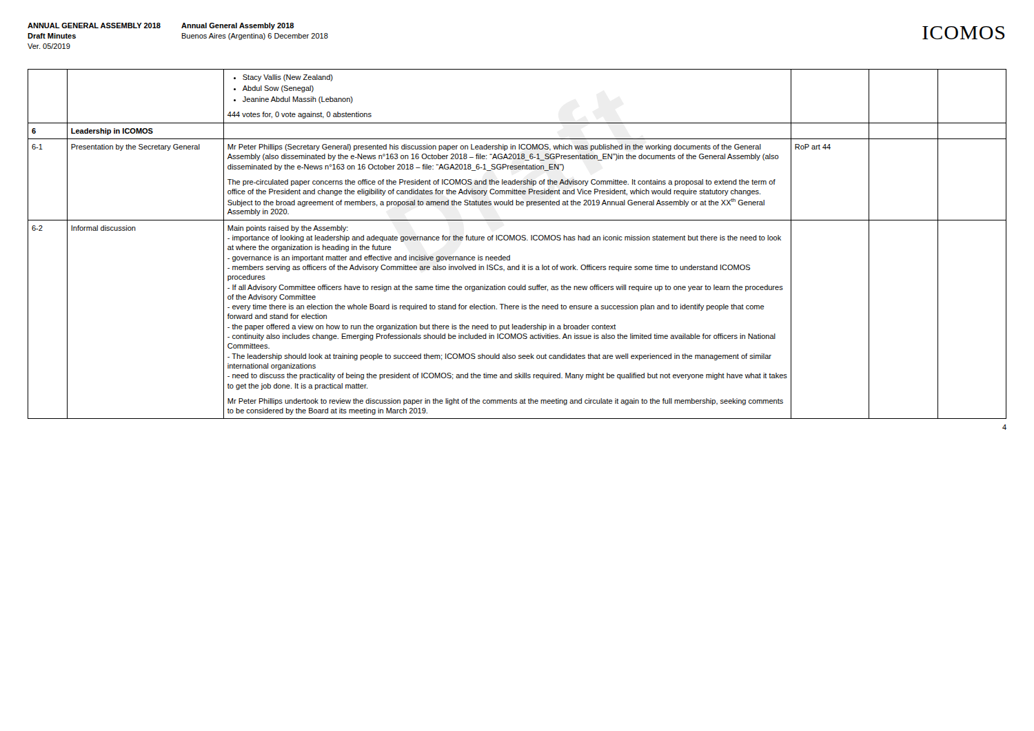Draft
ANNUAL GENERAL ASSEMBLY 2018
Draft Minutes
Ver. 05/2019
Annual General Assembly 2018
Buenos Aires (Argentina) 6 December 2018
ICOMOS
| | | Stacy Vallis (New Zealand) Abdul Sow (Senegal) Jeanine Abdul Massih (Lebanon) 444 votes for, 0 vote against, 0 abstentions | | | |
| 6 | Leadership in ICOMOS | | | | |
| 6-1 | Presentation by the Secretary General | Mr Peter Phillips (Secretary General) presented his discussion paper on Leadership in ICOMOS, which was published in the working documents of the General Assembly (also disseminated by the e-News n°163 on 16 October 2018 – file: “AGA2018_6-1_SGPresentation_EN”)in the documents of the General Assembly (also disseminated by the e-News n°163 on 16 October 2018 – file: “AGA2018_6-1_SGPresentation_EN”) The pre-circulated paper concerns the office of the President of ICOMOS and the leadership of the Advisory Committee. It contains a proposal to extend the term of office of the President and change the eligibility of candidates for the Advisory Committee President and Vice President, which would require statutory changes. Subject to the broad agreement of members, a proposal to amend the Statutes would be presented at the 2019 Annual General Assembly or at the XX th General Assembly in 2020. | RoP art 44 | | |
| 6-2 | Informal discussion | Main points raised by the Assembly: - importance of looking at leadership and adequate governance for the future of ICOMOS. ICOMOS has had an iconic mission statement but there is the need to look at where the organization is heading in the future - governance is an important matter and effective and incisive governance is needed - members serving as officers of the Advisory Committee are also involved in ISCs, and it is a lot of work. Officers require some time to understand ICOMOS procedures - If all Advisory Committee officers have to resign at the same time the organization could suffer, as the new officers will require up to one year to learn the procedures of the Advisory Committee - every time there is an election the whole Board is required to stand for election. There is the need to ensure a succession plan and to identify people that come forward and stand for election - the paper offered a view on how to run the organization but there is the need to put leadership in a broader context - continuity also includes change. Emerging Professionals should be included in ICOMOS activities. An issue is also the limited time available for officers in National Committees. - The leadership should look at training people to succeed them; ICOMOS should also seek out candidates that are well experienced in the management of similar international organizations - need to discuss the practicality of being the president of ICOMOS; and the time and skills required. Many might be qualified but not everyone might have what it takes to get the job done. It is a practical matter. Mr Peter Phillips undertook to review the discussion paper in the light of the comments at the meeting and circulate it again to the full membership, seeking comments to be considered by the Board at its meeting in March 2019. | | | |
4